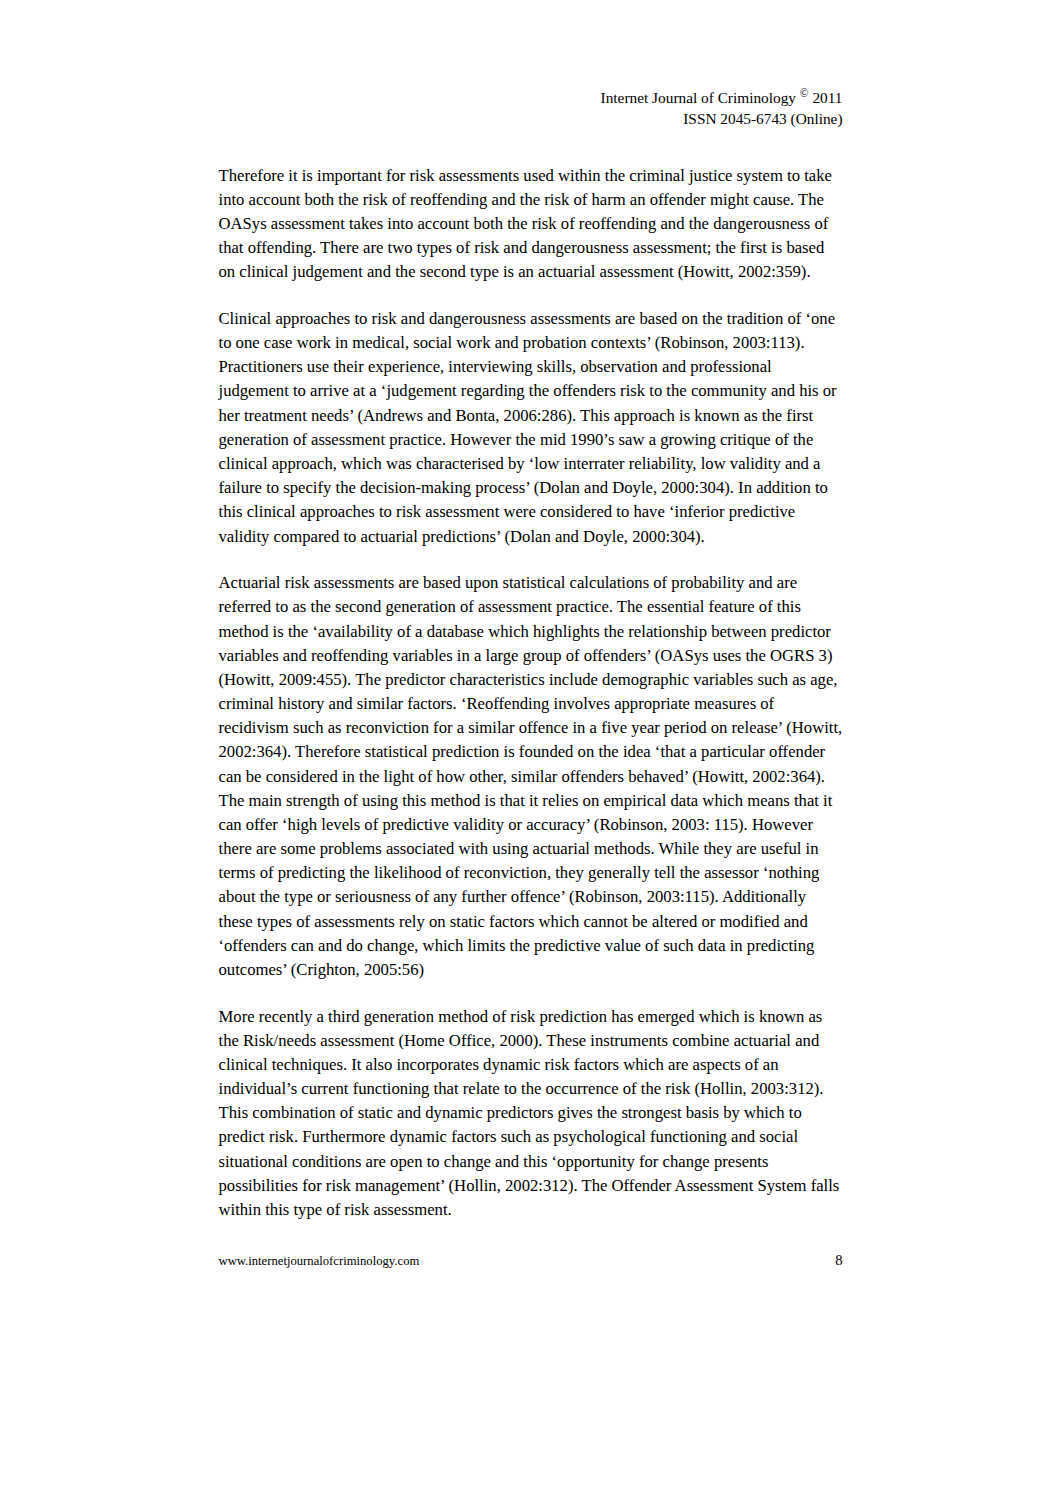Internet Journal of Criminology © 2011
ISSN 2045-6743 (Online)
Therefore it is important for risk assessments used within the criminal justice system to take into account both the risk of reoffending and the risk of harm an offender might cause. The OASys assessment takes into account both the risk of reoffending and the dangerousness of that offending. There are two types of risk and dangerousness assessment; the first is based on clinical judgement and the second type is an actuarial assessment (Howitt, 2002:359).
Clinical approaches to risk and dangerousness assessments are based on the tradition of ‘one to one case work in medical, social work and probation contexts’ (Robinson, 2003:113). Practitioners use their experience, interviewing skills, observation and professional judgement to arrive at a ‘judgement regarding the offenders risk to the community and his or her treatment needs’ (Andrews and Bonta, 2006:286). This approach is known as the first generation of assessment practice. However the mid 1990’s saw a growing critique of the clinical approach, which was characterised by ‘low interrater reliability, low validity and a failure to specify the decision-making process’ (Dolan and Doyle, 2000:304). In addition to this clinical approaches to risk assessment were considered to have ‘inferior predictive validity compared to actuarial predictions’ (Dolan and Doyle, 2000:304).
Actuarial risk assessments are based upon statistical calculations of probability and are referred to as the second generation of assessment practice. The essential feature of this method is the ‘availability of a database which highlights the relationship between predictor variables and reoffending variables in a large group of offenders’ (OASys uses the OGRS 3) (Howitt, 2009:455). The predictor characteristics include demographic variables such as age, criminal history and similar factors. ‘Reoffending involves appropriate measures of recidivism such as reconviction for a similar offence in a five year period on release’ (Howitt, 2002:364). Therefore statistical prediction is founded on the idea ‘that a particular offender can be considered in the light of how other, similar offenders behaved’ (Howitt, 2002:364). The main strength of using this method is that it relies on empirical data which means that it can offer ‘high levels of predictive validity or accuracy’ (Robinson, 2003: 115). However there are some problems associated with using actuarial methods. While they are useful in terms of predicting the likelihood of reconviction, they generally tell the assessor ‘nothing about the type or seriousness of any further offence’ (Robinson, 2003:115). Additionally these types of assessments rely on static factors which cannot be altered or modified and ‘offenders can and do change, which limits the predictive value of such data in predicting outcomes’ (Crighton, 2005:56)
More recently a third generation method of risk prediction has emerged which is known as the Risk/needs assessment (Home Office, 2000). These instruments combine actuarial and clinical techniques. It also incorporates dynamic risk factors which are aspects of an individual’s current functioning that relate to the occurrence of the risk (Hollin, 2003:312). This combination of static and dynamic predictors gives the strongest basis by which to predict risk. Furthermore dynamic factors such as psychological functioning and social situational conditions are open to change and this ‘opportunity for change presents possibilities for risk management’ (Hollin, 2002:312). The Offender Assessment System falls within this type of risk assessment.
www.internetjournalofcriminology.com 8